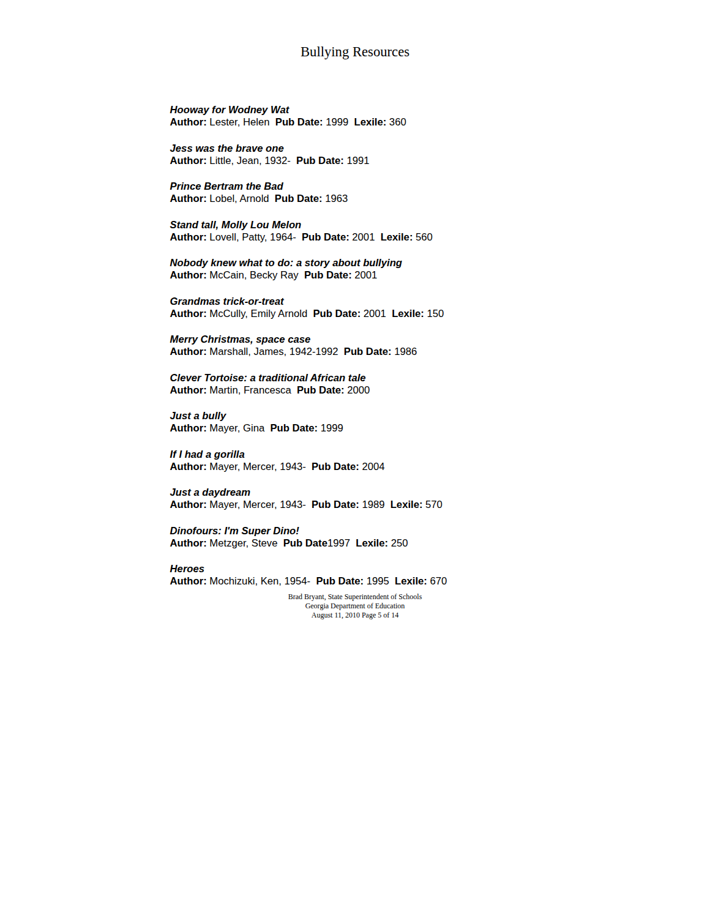Bullying Resources
Hooway for Wodney Wat
Author: Lester, Helen Pub Date: 1999 Lexile: 360
Jess was the brave one
Author: Little, Jean, 1932- Pub Date: 1991
Prince Bertram the Bad
Author: Lobel, Arnold Pub Date: 1963
Stand tall, Molly Lou Melon
Author: Lovell, Patty, 1964- Pub Date: 2001 Lexile: 560
Nobody knew what to do: a story about bullying
Author: McCain, Becky Ray Pub Date: 2001
Grandmas trick-or-treat
Author: McCully, Emily Arnold Pub Date: 2001 Lexile: 150
Merry Christmas, space case
Author: Marshall, James, 1942-1992 Pub Date: 1986
Clever Tortoise: a traditional African tale
Author: Martin, Francesca Pub Date: 2000
Just a bully
Author: Mayer, Gina Pub Date: 1999
If I had a gorilla
Author: Mayer, Mercer, 1943- Pub Date: 2004
Just a daydream
Author: Mayer, Mercer, 1943- Pub Date: 1989 Lexile: 570
Dinofours: I'm Super Dino!
Author: Metzger, Steve Pub Date1997 Lexile: 250
Heroes
Author: Mochizuki, Ken, 1954- Pub Date: 1995 Lexile: 670
Brad Bryant, State Superintendent of Schools
Georgia Department of Education
August 11, 2010 Page 5 of 14